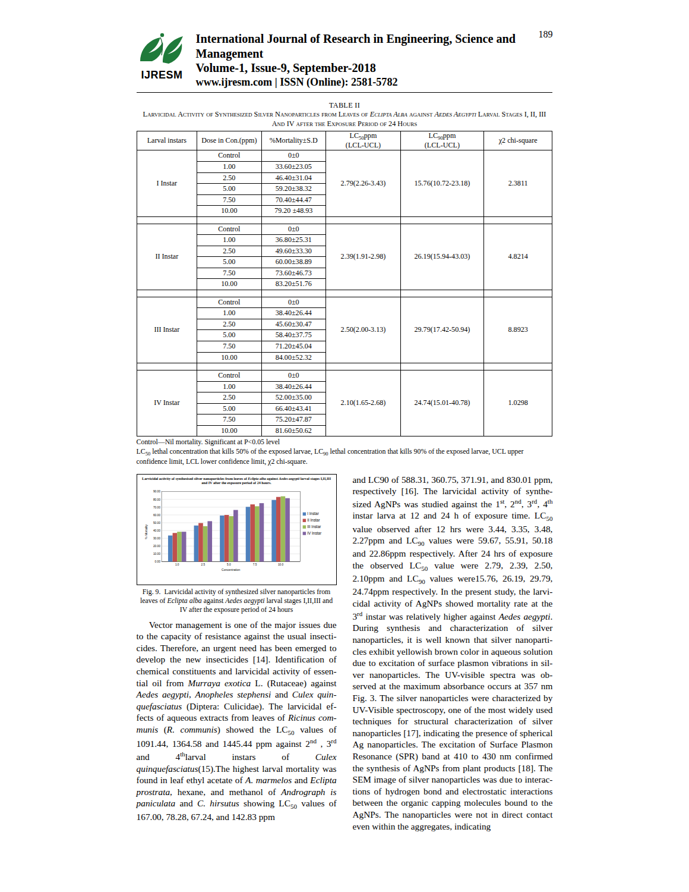189
IJRESM
International Journal of Research in Engineering, Science and Management
Volume-1, Issue-9, September-2018
www.ijresm.com | ISSN (Online): 2581-5782
TABLE II Larvicidal Activity of Synthesized Silver Nanoparticles from Leaves of Eclipta Alba against Aedes Aegypti Larval Stages I, II, III And IV after the Exposure Period of 24 Hours
| Larval instars | Dose in Con.(ppm) | %Mortality±S.D | LC 50 ppm (LCL-UCL) | LC 90 ppm (LCL-UCL) | χ2 chi-square |
| --- | --- | --- | --- | --- | --- |
| I Instar | Control | 0±0 | 2.79(2.26-3.43) | 15.76(10.72-23.18) | 2.3811 |
| 1.00 | 33.60±23.05 |
| 2.50 | 46.40±31.04 |
| 5.00 | 59.20±38.32 |
| 7.50 | 70.40±44.47 |
| 10.00 | 79.20 ±48.93 |
| II Instar | Control | 0±0 | 2.39(1.91-2.98) | 26.19(15.94-43.03) | 4.8214 |
| 1.00 | 36.80±25.31 |
| 2.50 | 49.60±33.30 |
| 5.00 | 60.00±38.89 |
| 7.50 | 73.60±46.73 |
| 10.00 | 83.20±51.76 |
| III Instar | Control | 0±0 | 2.50(2.00-3.13) | 29.79(17.42-50.94) | 8.8923 |
| 1.00 | 38.40±26.44 |
| 2.50 | 45.60±30.47 |
| 5.00 | 58.40±37.75 |
| 7.50 | 71.20±45.04 |
| 10.00 | 84.00±52.32 |
| IV Instar | Control | 0±0 | 2.10(1.65-2.68) | 24.74(15.01-40.78) | 1.0298 |
| 1.00 | 38.40±26.44 |
| 2.50 | 52.00±35.00 |
| 5.00 | 66.40±43.41 |
| 7.50 | 75.20±47.87 |
| 10.00 | 81.60±50.62 |
Control—Nil mortality. Significant at P<0.05 level
LC50 lethal concentration that kills 50% of the exposed larvae, LC90 lethal concentration that kills 90% of the exposed larvae, UCL upper confidence limit, LCL lower confidence limit, χ2 chi-square.
Larvicidal activity of synthesised silver nanoparticles from leaves of Eclipta alba against Aedes aegypti larval stages I,II,III and IV after the exposure period of 24 hours.
0.00 10.00 20.00 30.00 40.00 50.00 60.00 70.00 80.00 90.00 % Mortality 1.0 2.5 5.0 7.5 10.0 Concentration I Instar II Instar III Instar IV Instar
Fig. 9. Larvicidal activity of synthesized silver nanoparticles from leaves of Eclipta alba against Aedes aegypti larval stages I,II,III and IV after the exposure period of 24 hours
Vector management is one of the major issues due to the capacity of resistance against the usual insecticides. Therefore, an urgent need has been emerged to develop the new insecticides [14]. Identification of chemical constituents and larvicidal activity of essential oil from Murraya exotica L. (Rutaceae) against Aedes aegypti, Anopheles stephensi and Culex quinquefasciatus (Diptera: Culicidae). The larvicidal effects of aqueous extracts from leaves of Ricinus communis (R. communis) showed the LC50 values of 1091.44, 1364.58 and 1445.44 ppm against 2nd , 3rd and 4thlarval instars of Culex quinquefasciatus(15).The highest larval mortality was found in leaf ethyl acetate of A. marmelos and Eclipta prostrata, hexane, and methanol of Andrograph is paniculata and C. hirsutus showing LC50 values of 167.00, 78.28, 67.24, and 142.83 ppm
and LC90 of 588.31, 360.75, 371.91, and 830.01 ppm, respectively [16]. The larvicidal activity of synthesized AgNPs was studied against the 1st, 2nd, 3rd, 4th instar larva at 12 and 24 h of exposure time. LC50 value observed after 12 hrs were 3.44, 3.35, 3.48, 2.27ppm and LC90 values were 59.67, 55.91, 50.18 and 22.86ppm respectively. After 24 hrs of exposure the observed LC50 value were 2.79, 2.39, 2.50, 2.10ppm and LC90 values were15.76, 26.19, 29.79, 24.74ppm respectively. In the present study, the larvicidal activity of AgNPs showed mortality rate at the 3rd instar was relatively higher against Aedes aegypti. During synthesis and characterization of silver nanoparticles, it is well known that silver nanoparticles exhibit yellowish brown color in aqueous solution due to excitation of surface plasmon vibrations in silver nanoparticles. The UV-visible spectra was observed at the maximum absorbance occurs at 357 nm Fig. 3. The silver nanoparticles were characterized by UV-Visible spectroscopy, one of the most widely used techniques for structural characterization of silver nanoparticles [17], indicating the presence of spherical Ag nanoparticles. The excitation of Surface Plasmon Resonance (SPR) band at 410 to 430 nm confirmed the synthesis of AgNPs from plant products [18]. The SEM image of silver nanoparticles was due to interactions of hydrogen bond and electrostatic interactions between the organic capping molecules bound to the AgNPs. The nanoparticles were not in direct contact even within the aggregates, indicating